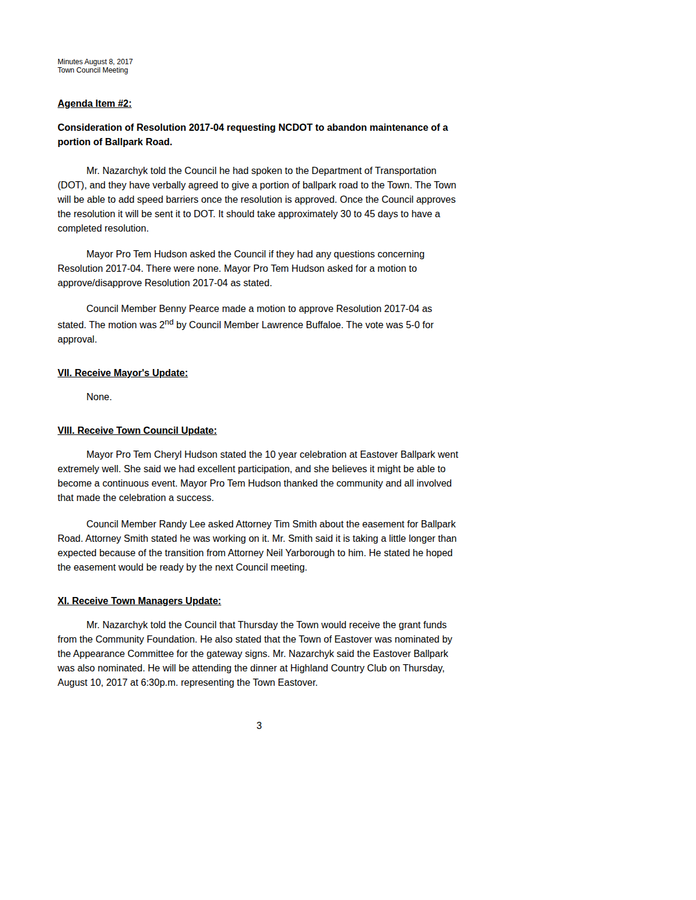Minutes August 8, 2017
Town Council Meeting
Agenda Item #2:
Consideration of Resolution 2017-04 requesting NCDOT to abandon maintenance of a portion of Ballpark Road.
Mr. Nazarchyk told the Council he had spoken to the Department of Transportation (DOT), and they have verbally agreed to give a portion of ballpark road to the Town. The Town will be able to add speed barriers once the resolution is approved. Once the Council approves the resolution it will be sent it to DOT. It should take approximately 30 to 45 days to have a completed resolution.
Mayor Pro Tem Hudson asked the Council if they had any questions concerning Resolution 2017-04. There were none. Mayor Pro Tem Hudson asked for a motion to approve/disapprove Resolution 2017-04 as stated.
Council Member Benny Pearce made a motion to approve Resolution 2017-04 as stated. The motion was 2nd by Council Member Lawrence Buffaloe. The vote was 5-0 for approval.
VII. Receive Mayor's Update:
None.
VIII. Receive Town Council Update:
Mayor Pro Tem Cheryl Hudson stated the 10 year celebration at Eastover Ballpark went extremely well. She said we had excellent participation, and she believes it might be able to become a continuous event. Mayor Pro Tem Hudson thanked the community and all involved that made the celebration a success.
Council Member Randy Lee asked Attorney Tim Smith about the easement for Ballpark Road. Attorney Smith stated he was working on it. Mr. Smith said it is taking a little longer than expected because of the transition from Attorney Neil Yarborough to him. He stated he hoped the easement would be ready by the next Council meeting.
XI. Receive Town Managers Update:
Mr. Nazarchyk told the Council that Thursday the Town would receive the grant funds from the Community Foundation. He also stated that the Town of Eastover was nominated by the Appearance Committee for the gateway signs. Mr. Nazarchyk said the Eastover Ballpark was also nominated. He will be attending the dinner at Highland Country Club on Thursday, August 10, 2017 at 6:30p.m. representing the Town Eastover.
3